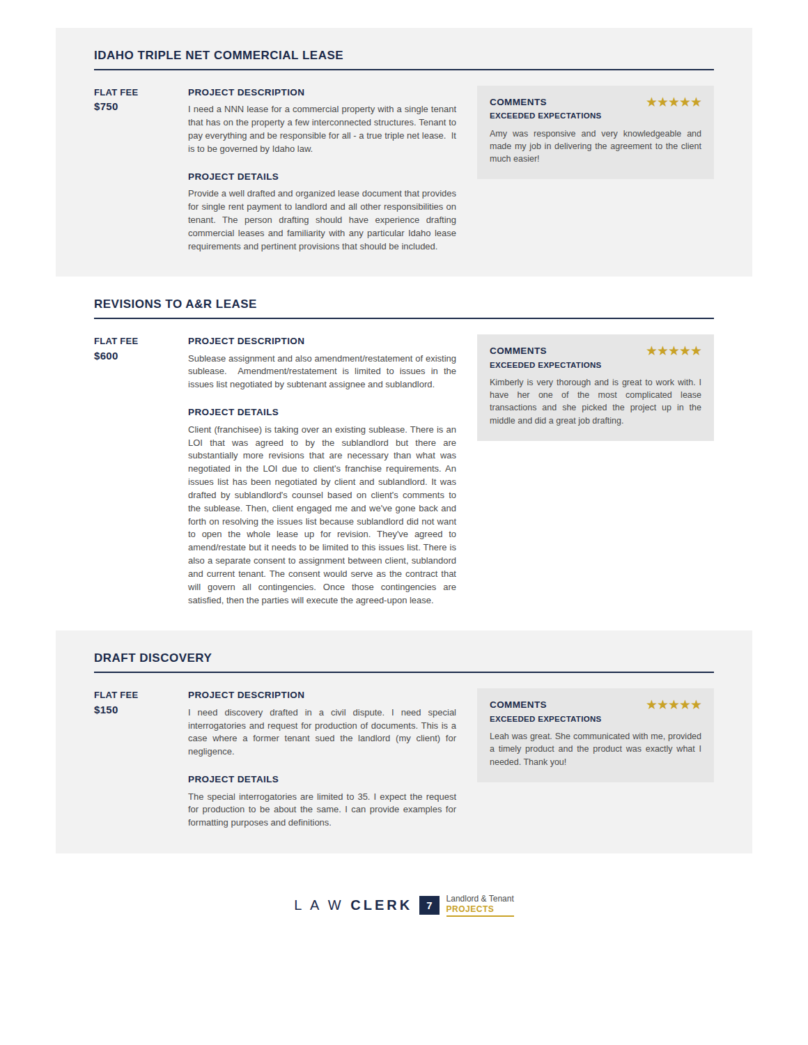Idaho Triple Net Commercial Lease
FLAT FEE $750
Project Description
I need a NNN lease for a commercial property with a single tenant that has on the property a few interconnected structures. Tenant to pay everything and be responsible for all - a true triple net lease. It is to be governed by Idaho law.
Project Details
Provide a well drafted and organized lease document that provides for single rent payment to landlord and all other responsibilities on tenant. The person drafting should have experience drafting commercial leases and familiarity with any particular Idaho lease requirements and pertinent provisions that should be included.
Comments
★★★★★
Exceeded Expectations
Amy was responsive and very knowledgeable and made my job in delivering the agreement to the client much easier!
Revisions to A&R Lease
FLAT FEE $600
Project Description
Sublease assignment and also amendment/restatement of existing sublease. Amendment/restatement is limited to issues in the issues list negotiated by subtenant assignee and sublandlord.
Project Details
Client (franchisee) is taking over an existing sublease. There is an LOI that was agreed to by the sublandlord but there are substantially more revisions that are necessary than what was negotiated in the LOI due to client's franchise requirements. An issues list has been negotiated by client and sublandlord. It was drafted by sublandlord's counsel based on client's comments to the sublease. Then, client engaged me and we've gone back and forth on resolving the issues list because sublandlord did not want to open the whole lease up for revision. They've agreed to amend/restate but it needs to be limited to this issues list. There is also a separate consent to assignment between client, sublandord and current tenant. The consent would serve as the contract that will govern all contingencies. Once those contingencies are satisfied, then the parties will execute the agreed-upon lease.
Comments
★★★★★
Exceeded Expectations
Kimberly is very thorough and is great to work with. I have her one of the most complicated lease transactions and she picked the project up in the middle and did a great job drafting.
Draft Discovery
FLAT FEE $150
Project Description
I need discovery drafted in a civil dispute. I need special interrogatories and request for production of documents. This is a case where a former tenant sued the landlord (my client) for negligence.
Project Details
The special interrogatories are limited to 35. I expect the request for production to be about the same. I can provide examples for formatting purposes and definitions.
Comments
★★★★★
Exceeded Expectations
Leah was great. She communicated with me, provided a timely product and the product was exactly what I needed. Thank you!
L A W CLERK
7
Landlord & Tenant
PROJECTS